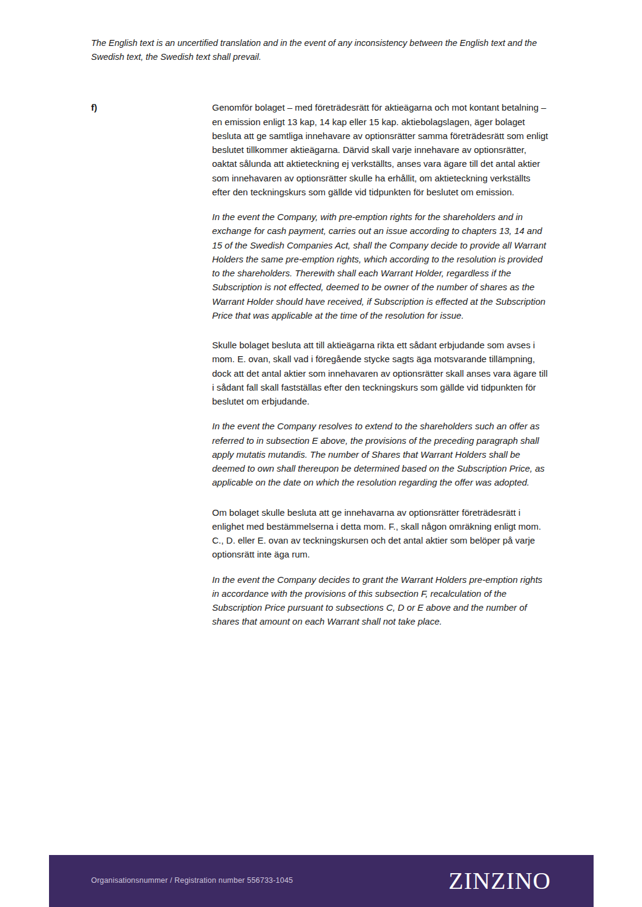The English text is an uncertified translation and in the event of any inconsistency between the English text and the Swedish text, the Swedish text shall prevail.
f)
Genomför bolaget – med företrädesrätt för aktieägarna och mot kontant betalning – en emission enligt 13 kap, 14 kap eller 15 kap. aktiebolagslagen, äger bolaget besluta att ge samtliga innehavare av optionsrätter samma företrädesrätt som enligt beslutet tillkommer aktieägarna. Därvid skall varje innehavare av optionsrätter, oaktat sålunda att aktieteckning ej verkställts, anses vara ägare till det antal aktier som innehavaren av optionsrätter skulle ha erhållit, om aktieteckning verkställts efter den teckningskurs som gällde vid tidpunkten för beslutet om emission.
In the event the Company, with pre-emption rights for the shareholders and in exchange for cash payment, carries out an issue according to chapters 13, 14 and 15 of the Swedish Companies Act, shall the Company decide to provide all Warrant Holders the same pre-emption rights, which according to the resolution is provided to the shareholders. Therewith shall each Warrant Holder, regardless if the Subscription is not effected, deemed to be owner of the number of shares as the Warrant Holder should have received, if Subscription is effected at the Subscription Price that was applicable at the time of the resolution for issue.
Skulle bolaget besluta att till aktieägarna rikta ett sådant erbjudande som avses i mom. E. ovan, skall vad i föregående stycke sagts äga motsvarande tillämpning, dock att det antal aktier som innehavaren av optionsrätter skall anses vara ägare till i sådant fall skall fastställas efter den teckningskurs som gällde vid tidpunkten för beslutet om erbjudande.
In the event the Company resolves to extend to the shareholders such an offer as referred to in subsection E above, the provisions of the preceding paragraph shall apply mutatis mutandis. The number of Shares that Warrant Holders shall be deemed to own shall thereupon be determined based on the Subscription Price, as applicable on the date on which the resolution regarding the offer was adopted.
Om bolaget skulle besluta att ge innehavarna av optionsrätter företrädesrätt i enlighet med bestämmelserna i detta mom. F., skall någon omräkning enligt mom. C., D. eller E. ovan av teckningskursen och det antal aktier som belöper på varje optionsrätt inte äga rum.
In the event the Company decides to grant the Warrant Holders pre-emption rights in accordance with the provisions of this subsection F, recalculation of the Subscription Price pursuant to subsections C, D or E above and the number of shares that amount on each Warrant shall not take place.
Organisationsnummer / Registration number 556733-1045
ZINZINO